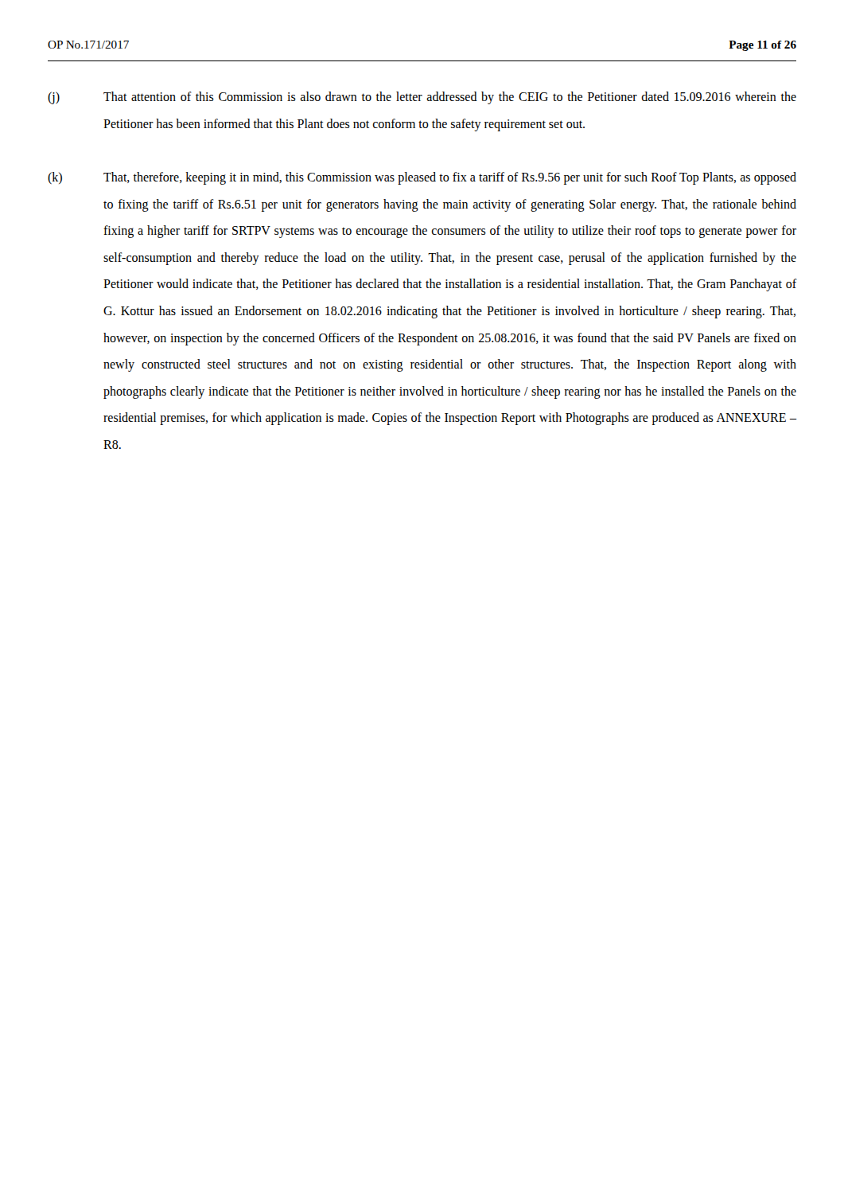OP No.171/2017 Page 11 of 26
(j)
That attention of this Commission is also drawn to the letter addressed by the CEIG to the Petitioner dated 15.09.2016 wherein the Petitioner has been informed that this Plant does not conform to the safety requirement set out.
(k)
That, therefore, keeping it in mind, this Commission was pleased to fix a tariff of Rs.9.56 per unit for such Roof Top Plants, as opposed to fixing the tariff of Rs.6.51 per unit for generators having the main activity of generating Solar energy. That, the rationale behind fixing a higher tariff for SRTPV systems was to encourage the consumers of the utility to utilize their roof tops to generate power for self-consumption and thereby reduce the load on the utility. That, in the present case, perusal of the application furnished by the Petitioner would indicate that, the Petitioner has declared that the installation is a residential installation. That, the Gram Panchayat of G. Kottur has issued an Endorsement on 18.02.2016 indicating that the Petitioner is involved in horticulture / sheep rearing. That, however, on inspection by the concerned Officers of the Respondent on 25.08.2016, it was found that the said PV Panels are fixed on newly constructed steel structures and not on existing residential or other structures. That, the Inspection Report along with photographs clearly indicate that the Petitioner is neither involved in horticulture / sheep rearing nor has he installed the Panels on the residential premises, for which application is made. Copies of the Inspection Report with Photographs are produced as ANNEXURE – R8.